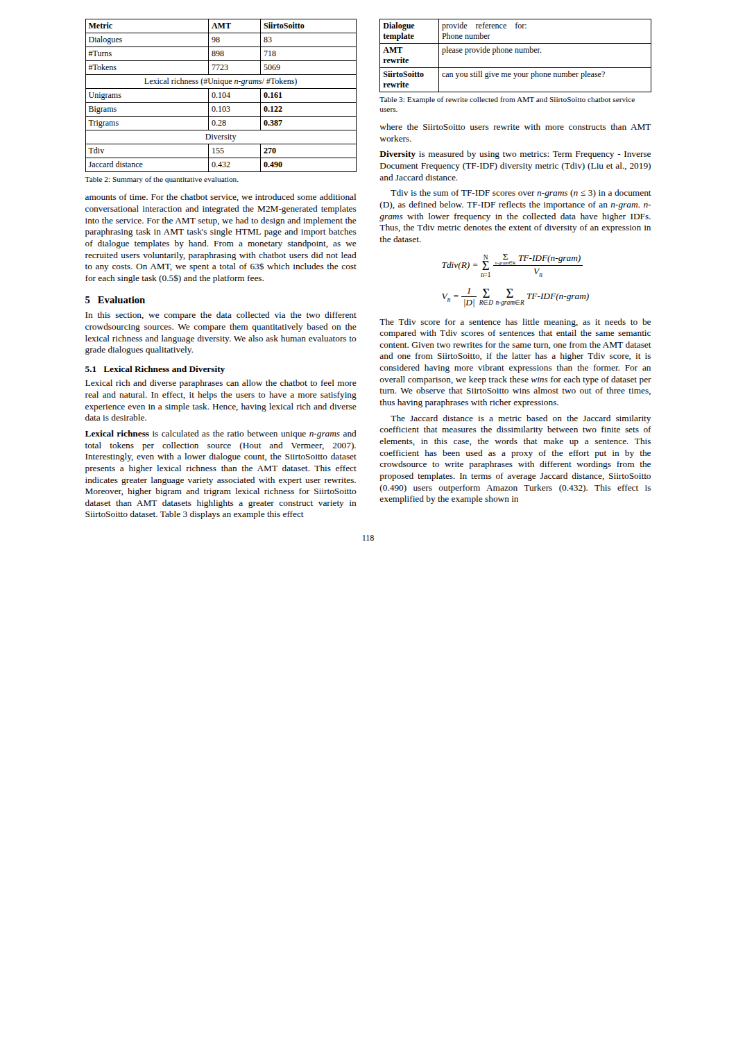Table 2: Summary of the quantitative evaluation.
| Metric | AMT | SiirtoSoitto |
| --- | --- | --- |
| Dialogues | 98 | 83 |
| #Turns | 898 | 718 |
| #Tokens | 7723 | 5069 |
| Lexical richness (#Unique n-grams / #Tokens) |
| Unigrams | 0.104 | 0.161 |
| Bigrams | 0.103 | 0.122 |
| Trigrams | 0.28 | 0.387 |
| Diversity |
| Tdiv | 155 | 270 |
| Jaccard distance | 0.432 | 0.490 |
amounts of time. For the chatbot service, we introduced some additional conversational interaction and integrated the M2M-generated templates into the service. For the AMT setup, we had to design and implement the paraphrasing task in AMT task's single HTML page and import batches of dialogue templates by hand. From a monetary standpoint, as we recruited users voluntarily, paraphrasing with chatbot users did not lead to any costs. On AMT, we spent a total of 63$ which includes the cost for each single task (0.5$) and the platform fees.
5 Evaluation
In this section, we compare the data collected via the two different crowdsourcing sources. We compare them quantitatively based on the lexical richness and language diversity. We also ask human evaluators to grade dialogues qualitatively.
5.1 Lexical Richness and Diversity
Lexical rich and diverse paraphrases can allow the chatbot to feel more real and natural. In effect, it helps the users to have a more satisfying experience even in a simple task. Hence, having lexical rich and diverse data is desirable.
Lexical richness is calculated as the ratio between unique n-grams and total tokens per collection source (Hout and Vermeer, 2007). Interestingly, even with a lower dialogue count, the SiirtoSoitto dataset presents a higher lexical richness than the AMT dataset. This effect indicates greater language variety associated with expert user rewrites. Moreover, higher bigram and trigram lexical richness for SiirtoSoitto dataset than AMT datasets highlights a greater construct variety in SiirtoSoitto dataset. Table 3 displays an example this effect
Table 3: Example of rewrite collected from AMT and SiirtoSoitto chatbot service users.
| Dialogue template | provide reference for: Phone number |
| AMT rewrite | please provide phone number. |
| SiirtoSoitto rewrite | can you still give me your phone number please? |
where the SiirtoSoitto users rewrite with more constructs than AMT workers.
Diversity is measured by using two metrics: Term Frequency - Inverse Document Frequency (TF-IDF) diversity metric (Tdiv) (Liu et al., 2019) and Jaccard distance.
Tdiv is the sum of TF-IDF scores over n-grams (n ≤ 3) in a document (D), as defined below. TF-IDF reflects the importance of an n-gram. n-grams with lower frequency in the collected data have higher IDFs. Thus, the Tdiv metric denotes the extent of diversity of an expression in the dataset.
Tdiv(R) = NΣn=1 Σn-gram∈R TF-IDF(n-gram) Vn
Vn = 1 |D| ΣR∈D Σn-gram∈R TF-IDF(n-gram)
The Tdiv score for a sentence has little meaning, as it needs to be compared with Tdiv scores of sentences that entail the same semantic content. Given two rewrites for the same turn, one from the AMT dataset and one from SiirtoSoitto, if the latter has a higher Tdiv score, it is considered having more vibrant expressions than the former. For an overall comparison, we keep track these wins for each type of dataset per turn. We observe that SiirtoSoitto wins almost two out of three times, thus having paraphrases with richer expressions.
The Jaccard distance is a metric based on the Jaccard similarity coefficient that measures the dissimilarity between two finite sets of elements, in this case, the words that make up a sentence. This coefficient has been used as a proxy of the effort put in by the crowdsource to write paraphrases with different wordings from the proposed templates. In terms of average Jaccard distance, SiirtoSoitto (0.490) users outperform Amazon Turkers (0.432). This effect is exemplified by the example shown in
118